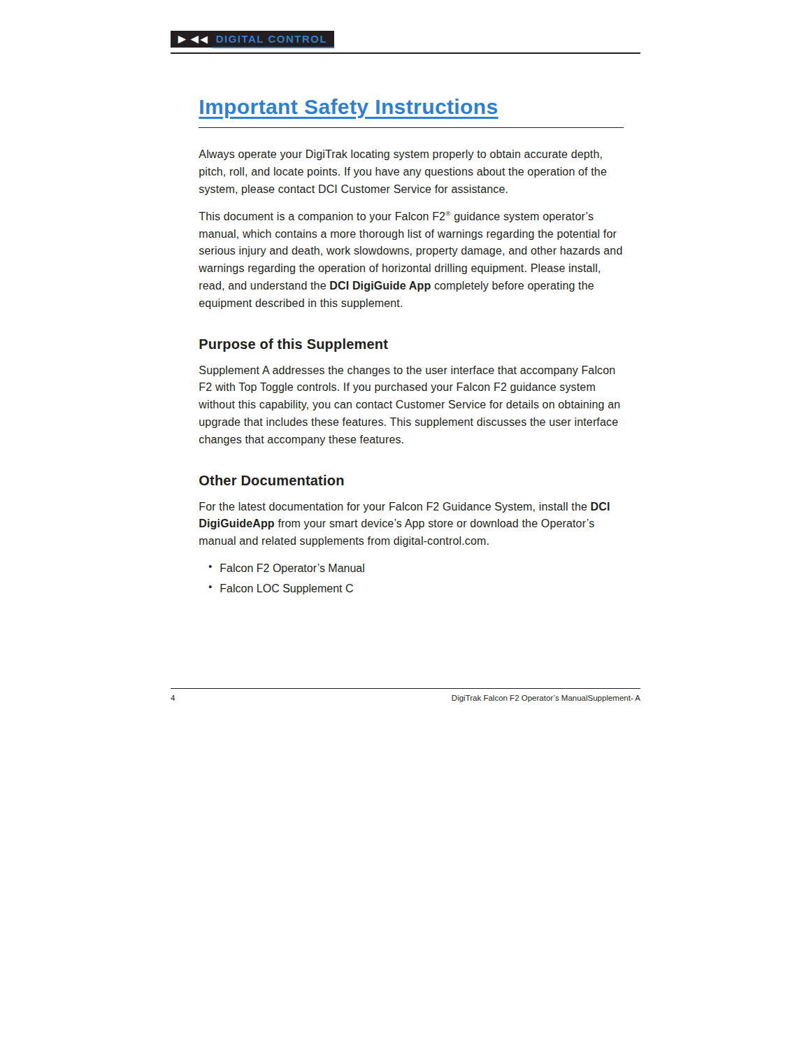►◄◂DIGITAL CONTROL
Important Safety Instructions
Always operate your DigiTrak locating system properly to obtain accurate depth, pitch, roll, and locate points. If you have any questions about the operation of the system, please contact DCI Customer Service for assistance.
This document is a companion to your Falcon F2® guidance system operator’s manual, which contains a more thorough list of warnings regarding the potential for serious injury and death, work slowdowns, property damage, and other hazards and warnings regarding the operation of horizontal drilling equipment. Please install, read, and understand the DCI DigiGuide App completely before operating the equipment described in this supplement.
Purpose of this Supplement
Supplement A addresses the changes to the user interface that accompany Falcon F2 with Top Toggle controls. If you purchased your Falcon F2 guidance system without this capability, you can contact Customer Service for details on obtaining an upgrade that includes these features. This supplement discusses the user interface changes that accompany these features.
Other Documentation
For the latest documentation for your Falcon F2 Guidance System, install the DCI DigiGuideApp from your smart device’s App store or download the Operator’s manual and related supplements from digital-control.com.
Falcon F2 Operator’s Manual
Falcon LOC Supplement C
4 DigiTrak Falcon F2 Operator’s ManualSupplement- A